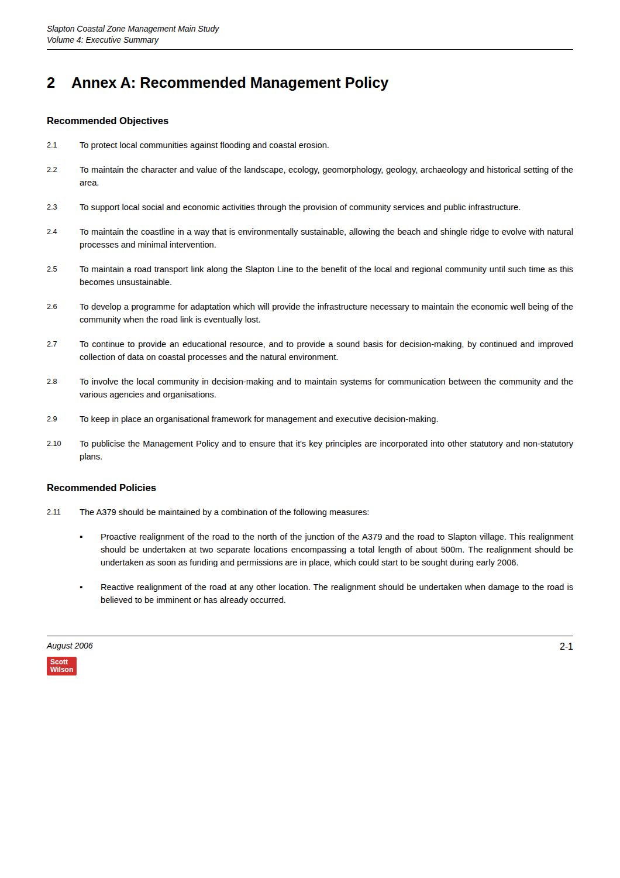Slapton Coastal Zone Management Main Study
Volume 4: Executive Summary
2 Annex A: Recommended Management Policy
Recommended Objectives
2.1
To protect local communities against flooding and coastal erosion.
2.2
To maintain the character and value of the landscape, ecology, geomorphology, geology, archaeology and historical setting of the area.
2.3
To support local social and economic activities through the provision of community services and public infrastructure.
2.4
To maintain the coastline in a way that is environmentally sustainable, allowing the beach and shingle ridge to evolve with natural processes and minimal intervention.
2.5
To maintain a road transport link along the Slapton Line to the benefit of the local and regional community until such time as this becomes unsustainable.
2.6
To develop a programme for adaptation which will provide the infrastructure necessary to maintain the economic well being of the community when the road link is eventually lost.
2.7
To continue to provide an educational resource, and to provide a sound basis for decision-making, by continued and improved collection of data on coastal processes and the natural environment.
2.8
To involve the local community in decision-making and to maintain systems for communication between the community and the various agencies and organisations.
2.9
To keep in place an organisational framework for management and executive decision-making.
2.10
To publicise the Management Policy and to ensure that it's key principles are incorporated into other statutory and non-statutory plans.
Recommended Policies
2.11
The A379 should be maintained by a combination of the following measures:
Proactive realignment of the road to the north of the junction of the A379 and the road to Slapton village. This realignment should be undertaken at two separate locations encompassing a total length of about 500m. The realignment should be undertaken as soon as funding and permissions are in place, which could start to be sought during early 2006.
Reactive realignment of the road at any other location. The realignment should be undertaken when damage to the road is believed to be imminent or has already occurred.
August 2006
Scott Wilson
2-1